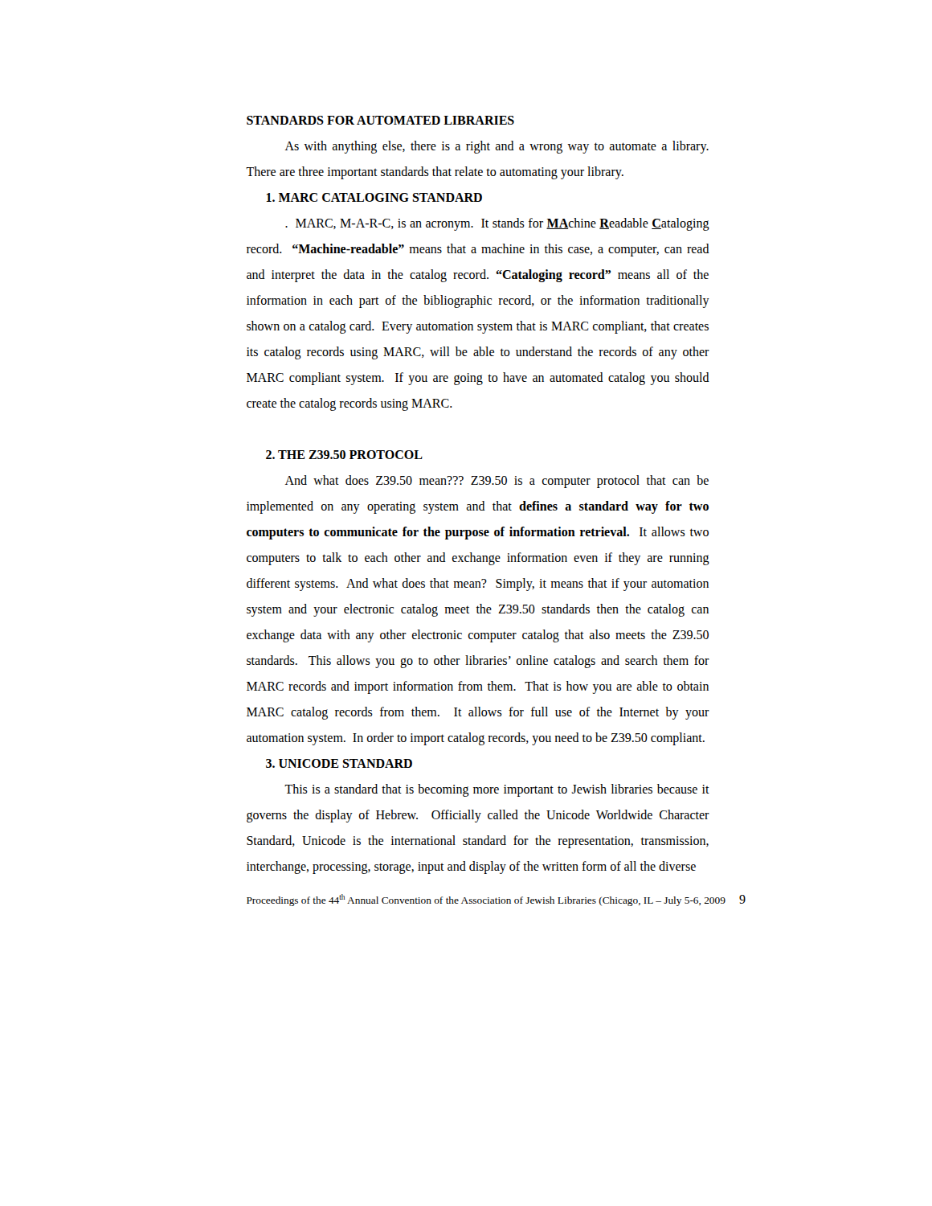Standards for Automated Libraries
As with anything else, there is a right and a wrong way to automate a library. There are three important standards that relate to automating your library.
1. MARC CATALOGING STANDARD
. MARC, M-A-R-C, is an acronym. It stands for MAchine Readable Cataloging record. “Machine-readable” means that a machine in this case, a computer, can read and interpret the data in the catalog record. “Cataloging record” means all of the information in each part of the bibliographic record, or the information traditionally shown on a catalog card. Every automation system that is MARC compliant, that creates its catalog records using MARC, will be able to understand the records of any other MARC compliant system. If you are going to have an automated catalog you should create the catalog records using MARC.
2. THE Z39.50 PROTOCOL
And what does Z39.50 mean??? Z39.50 is a computer protocol that can be implemented on any operating system and that defines a standard way for two computers to communicate for the purpose of information retrieval. It allows two computers to talk to each other and exchange information even if they are running different systems. And what does that mean? Simply, it means that if your automation system and your electronic catalog meet the Z39.50 standards then the catalog can exchange data with any other electronic computer catalog that also meets the Z39.50 standards. This allows you go to other libraries’ online catalogs and search them for MARC records and import information from them. That is how you are able to obtain MARC catalog records from them. It allows for full use of the Internet by your automation system. In order to import catalog records, you need to be Z39.50 compliant.
3. UNICODE STANDARD
This is a standard that is becoming more important to Jewish libraries because it governs the display of Hebrew. Officially called the Unicode Worldwide Character Standard, Unicode is the international standard for the representation, transmission, interchange, processing, storage, input and display of the written form of all the diverse
Proceedings of the 44th Annual Convention of the Association of Jewish Libraries (Chicago, IL – July 5-6, 2009 9